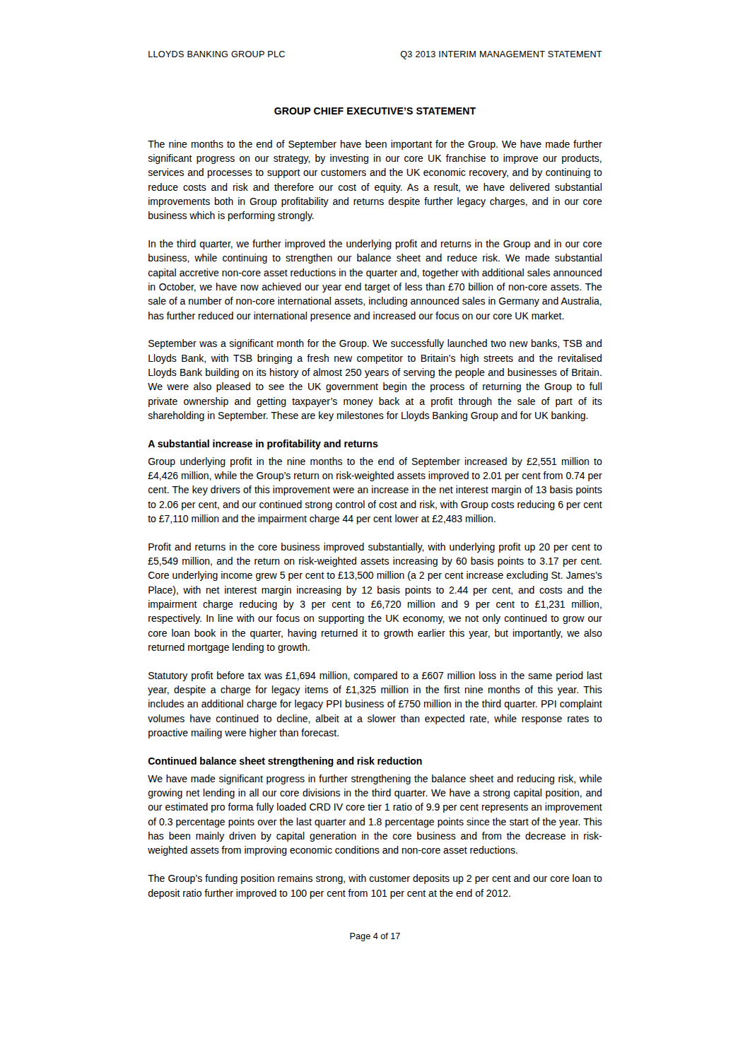LLOYDS BANKING GROUP PLC
Q3 2013 INTERIM MANAGEMENT STATEMENT
GROUP CHIEF EXECUTIVE’S STATEMENT
The nine months to the end of September have been important for the Group. We have made further significant progress on our strategy, by investing in our core UK franchise to improve our products, services and processes to support our customers and the UK economic recovery, and by continuing to reduce costs and risk and therefore our cost of equity. As a result, we have delivered substantial improvements both in Group profitability and returns despite further legacy charges, and in our core business which is performing strongly.
In the third quarter, we further improved the underlying profit and returns in the Group and in our core business, while continuing to strengthen our balance sheet and reduce risk. We made substantial capital accretive non-core asset reductions in the quarter and, together with additional sales announced in October, we have now achieved our year end target of less than £70 billion of non-core assets. The sale of a number of non-core international assets, including announced sales in Germany and Australia, has further reduced our international presence and increased our focus on our core UK market.
September was a significant month for the Group. We successfully launched two new banks, TSB and Lloyds Bank, with TSB bringing a fresh new competitor to Britain’s high streets and the revitalised Lloyds Bank building on its history of almost 250 years of serving the people and businesses of Britain. We were also pleased to see the UK government begin the process of returning the Group to full private ownership and getting taxpayer’s money back at a profit through the sale of part of its shareholding in September. These are key milestones for Lloyds Banking Group and for UK banking.
A substantial increase in profitability and returns
Group underlying profit in the nine months to the end of September increased by £2,551 million to £4,426 million, while the Group’s return on risk-weighted assets improved to 2.01 per cent from 0.74 per cent. The key drivers of this improvement were an increase in the net interest margin of 13 basis points to 2.06 per cent, and our continued strong control of cost and risk, with Group costs reducing 6 per cent to £7,110 million and the impairment charge 44 per cent lower at £2,483 million.
Profit and returns in the core business improved substantially, with underlying profit up 20 per cent to £5,549 million, and the return on risk-weighted assets increasing by 60 basis points to 3.17 per cent. Core underlying income grew 5 per cent to £13,500 million (a 2 per cent increase excluding St. James’s Place), with net interest margin increasing by 12 basis points to 2.44 per cent, and costs and the impairment charge reducing by 3 per cent to £6,720 million and 9 per cent to £1,231 million, respectively. In line with our focus on supporting the UK economy, we not only continued to grow our core loan book in the quarter, having returned it to growth earlier this year, but importantly, we also returned mortgage lending to growth.
Statutory profit before tax was £1,694 million, compared to a £607 million loss in the same period last year, despite a charge for legacy items of £1,325 million in the first nine months of this year. This includes an additional charge for legacy PPI business of £750 million in the third quarter. PPI complaint volumes have continued to decline, albeit at a slower than expected rate, while response rates to proactive mailing were higher than forecast.
Continued balance sheet strengthening and risk reduction
We have made significant progress in further strengthening the balance sheet and reducing risk, while growing net lending in all our core divisions in the third quarter. We have a strong capital position, and our estimated pro forma fully loaded CRD IV core tier 1 ratio of 9.9 per cent represents an improvement of 0.3 percentage points over the last quarter and 1.8 percentage points since the start of the year. This has been mainly driven by capital generation in the core business and from the decrease in risk-weighted assets from improving economic conditions and non-core asset reductions.
The Group’s funding position remains strong, with customer deposits up 2 per cent and our core loan to deposit ratio further improved to 100 per cent from 101 per cent at the end of 2012.
Page 4 of 17